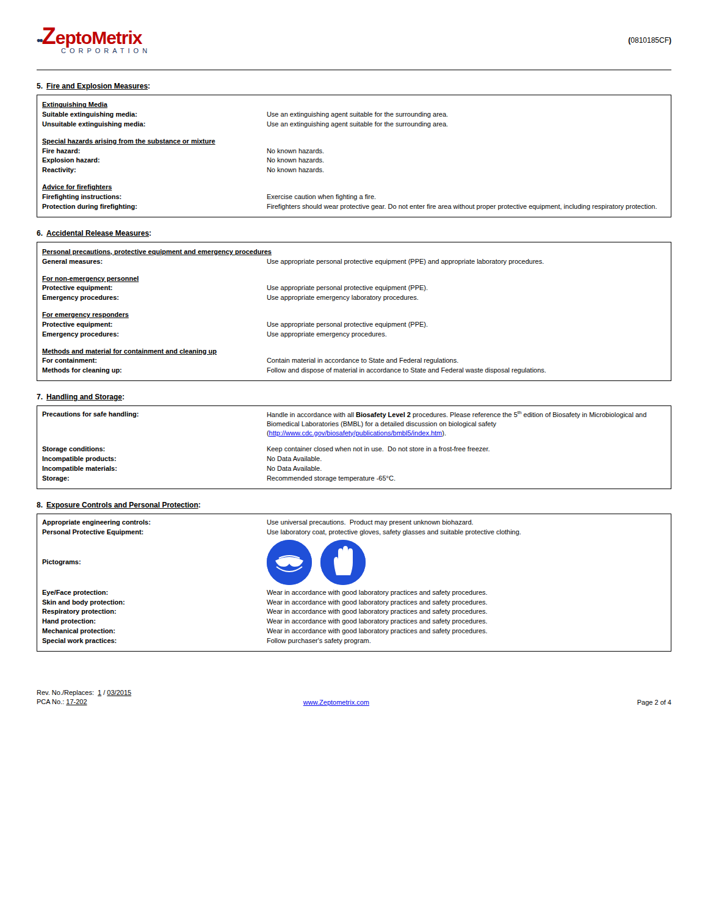••ZeptoMetrix
CORPORATION
(0810185CF)
5. Fire and Explosion Measures:
Extinguishing Media
| Suitable extinguishing media: | Use an extinguishing agent suitable for the surrounding area. |
| Unsuitable extinguishing media: | Use an extinguishing agent suitable for the surrounding area. |
Special hazards arising from the substance or mixture
| Fire hazard: | No known hazards. |
| Explosion hazard: | No known hazards. |
| Reactivity: | No known hazards. |
Advice for firefighters
| Firefighting instructions: | Exercise caution when fighting a fire. |
| Protection during firefighting: | Firefighters should wear protective gear. Do not enter fire area without proper protective equipment, including respiratory protection. |
6. Accidental Release Measures:
Personal precautions, protective equipment and emergency procedures
| General measures: | Use appropriate personal protective equipment (PPE) and appropriate laboratory procedures. |
For non-emergency personnel
| Protective equipment: | Use appropriate personal protective equipment (PPE). |
| Emergency procedures: | Use appropriate emergency laboratory procedures. |
For emergency responders
| Protective equipment: | Use appropriate personal protective equipment (PPE). |
| Emergency procedures: | Use appropriate emergency procedures. |
Methods and material for containment and cleaning up
| For containment: | Contain material in accordance to State and Federal regulations. |
| Methods for cleaning up: | Follow and dispose of material in accordance to State and Federal waste disposal regulations. |
7. Handling and Storage:
| Precautions for safe handling: | Handle in accordance with all Biosafety Level 2 procedures. Please reference the 5 th edition of Biosafety in Microbiological and Biomedical Laboratories (BMBL) for a detailed discussion on biological safety ( http://www.cdc.gov/biosafety/publications/bmbl5/index.htm ). |
| Storage conditions: | Keep container closed when not in use. Do not store in a frost-free freezer. |
| Incompatible products: | No Data Available. |
| Incompatible materials: | No Data Available. |
| Storage: | Recommended storage temperature -65°C. |
8. Exposure Controls and Personal Protection:
| Appropriate engineering controls: | Use universal precautions. Product may present unknown biohazard. |
| Personal Protective Equipment: | Use laboratory coat, protective gloves, safety glasses and suitable protective clothing. |
| Pictograms: | |
| Eye/Face protection: | Wear in accordance with good laboratory practices and safety procedures. |
| Skin and body protection: | Wear in accordance with good laboratory practices and safety procedures. |
| Respiratory protection: | Wear in accordance with good laboratory practices and safety procedures. |
| Hand protection: | Wear in accordance with good laboratory practices and safety procedures. |
| Mechanical protection: | Wear in accordance with good laboratory practices and safety procedures. |
| Special work practices: | Follow purchaser's safety program. |
Rev. No./Replaces: 1 / 03/2015
PCA No.: 17-202
www.Zeptometrix.com
Page 2 of 4